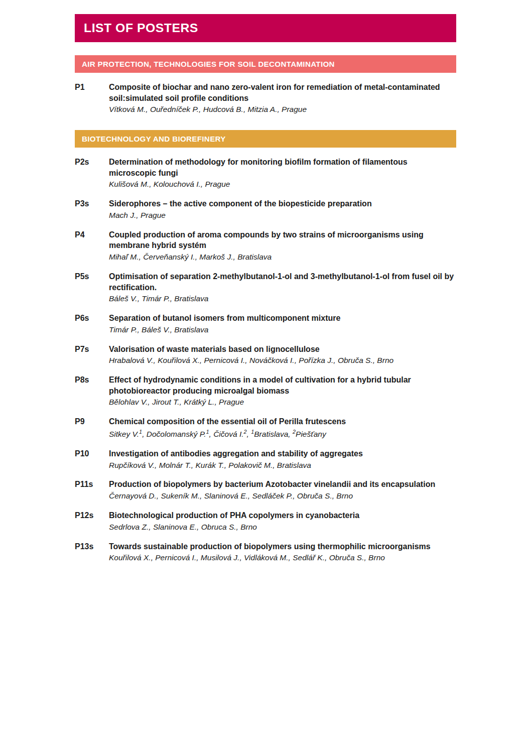List of Posters
Air protection, technologies for soil decontamination
P1 Composite of biochar and nano zero-valent iron for remediation of metal-contaminated soil:simulated soil profile conditions Vítková M., Ouředníček P., Hudcová B., Mitzia A., Prague
Biotechnology and biorefinery
P2s Determination of methodology for monitoring biofilm formation of filamentous microscopic fungi Kulišová M., Kolouchová I., Prague
P3s Siderophores – the active component of the biopesticide preparation Mach J., Prague
P4 Coupled production of aroma compounds by two strains of microorganisms using membrane hybrid systém Mihaľ M., Červeňanský I., Markoš J., Bratislava
P5s Optimisation of separation 2-methylbutanol-1-ol and 3-methylbutanol-1-ol from fusel oil by rectification. Báleš V., Timár P., Bratislava
P6s Separation of butanol isomers from multicomponent mixture Timár P., Báleš V., Bratislava
P7s Valorisation of waste materials based on lignocellulose Hrabalová V., Kouřilová X., Pernicová I., Nováčková I., Pořízka J., Obruča S., Brno
P8s Effect of hydrodynamic conditions in a model of cultivation for a hybrid tubular photobioreactor producing microalgal biomass Bělohlav V., Jirout T., Krátký L., Prague
P9 Chemical composition of the essential oil of Perilla frutescens Sitkey V.1, Dočolomanský P.1, Čičová I.2, 1Bratislava, 2Piešťany
P10 Investigation of antibodies aggregation and stability of aggregates Rupčíková V., Molnár T., Kurák T., Polakovič M., Bratislava
P11s Production of biopolymers by bacterium Azotobacter vinelandii and its encapsulation Černayová D., Sukeník M., Slaninová E., Sedláček P., Obruča S., Brno
P12s Biotechnological production of PHA copolymers in cyanobacteria Sedrlova Z., Slaninova E., Obruca S., Brno
P13s Towards sustainable production of biopolymers using thermophilic microorganisms Kouřilová X., Pernicová I., Musilová J., Vidláková M., Sedlář K., Obruča S., Brno